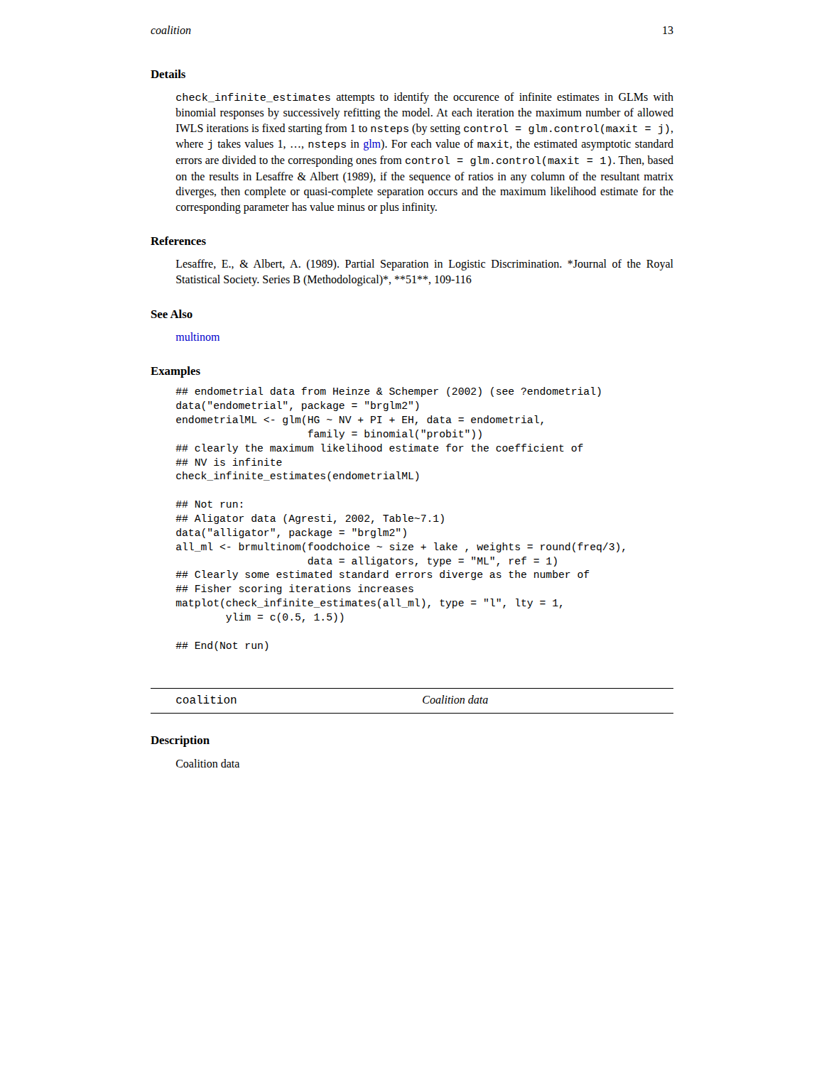coalition 13
Details
check_infinite_estimates attempts to identify the occurence of infinite estimates in GLMs with binomial responses by successively refitting the model. At each iteration the maximum number of allowed IWLS iterations is fixed starting from 1 to nsteps (by setting control = glm.control(maxit = j), where j takes values 1, …, nsteps in glm). For each value of maxit, the estimated asymptotic standard errors are divided to the corresponding ones from control = glm.control(maxit = 1). Then, based on the results in Lesaffre & Albert (1989), if the sequence of ratios in any column of the resultant matrix diverges, then complete or quasi-complete separation occurs and the maximum likelihood estimate for the corresponding parameter has value minus or plus infinity.
References
Lesaffre, E., & Albert, A. (1989). Partial Separation in Logistic Discrimination. *Journal of the Royal Statistical Society. Series B (Methodological)*, **51**, 109-116
See Also
multinom
Examples
## endometrial data from Heinze & Schemper (2002) (see ?endometrial)
data("endometrial", package = "brglm2")
endometrialML <- glm(HG ~ NV + PI + EH, data = endometrial,
                     family = binomial("probit"))
## clearly the maximum likelihood estimate for the coefficient of
## NV is infinite
check_infinite_estimates(endometrialML)

## Not run:
## Aligator data (Agresti, 2002, Table~7.1)
data("alligator", package = "brglm2")
all_ml <- brmultinom(foodchoice ~ size + lake , weights = round(freq/3),
                     data = alligators, type = "ML", ref = 1)
## Clearly some estimated standard errors diverge as the number of
## Fisher scoring iterations increases
matplot(check_infinite_estimates(all_ml), type = "l", lty = 1,
        ylim = c(0.5, 1.5))

## End(Not run)
coalition Coalition data
Description
Coalition data